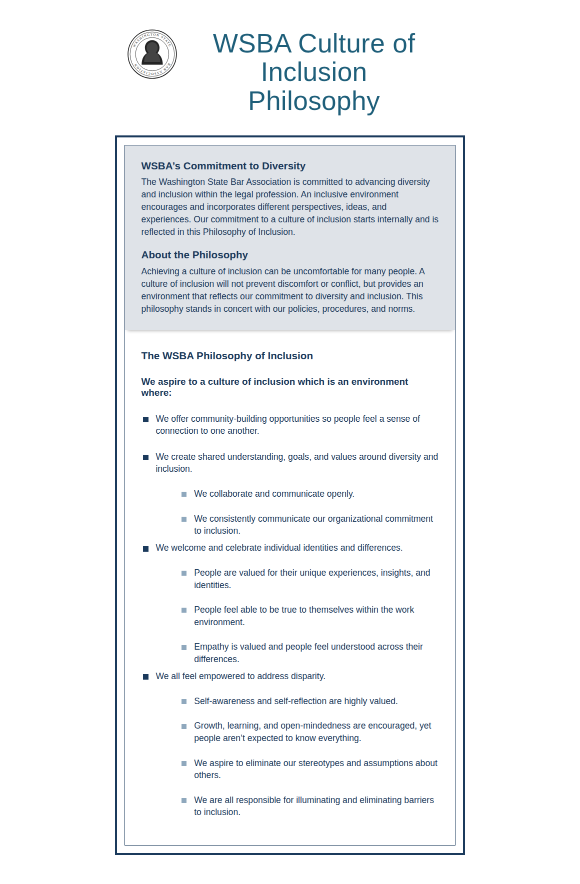WASHINGTON STATE BAR ASSOCIATION
WSBA Culture of Inclusion
Philosophy
WSBA’s Commitment to Diversity
The Washington State Bar Association is committed to advancing diversity and inclusion within the legal profession. An inclusive environment encourages and incorporates different perspectives, ideas, and experiences. Our commitment to a culture of inclusion starts internally and is reflected in this Philosophy of Inclusion.
About the Philosophy
Achieving a culture of inclusion can be uncomfortable for many people. A culture of inclusion will not prevent discomfort or conflict, but provides an environment that reflects our commitment to diversity and inclusion. This philosophy stands in concert with our policies, procedures, and norms.
The WSBA Philosophy of Inclusion
We aspire to a culture of inclusion which is an environment where:
We offer community-building opportunities so people feel a sense of connection to one another.
We create shared understanding, goals, and values around diversity and inclusion.
We collaborate and communicate openly.
We consistently communicate our organizational commitment to inclusion.
We welcome and celebrate individual identities and differences.
People are valued for their unique experiences, insights, and identities.
People feel able to be true to themselves within the work environment.
Empathy is valued and people feel understood across their differences.
We all feel empowered to address disparity.
Self-awareness and self-reflection are highly valued.
Growth, learning, and open-mindedness are encouraged, yet people aren’t expected to know everything.
We aspire to eliminate our stereotypes and assumptions about others.
We are all responsible for illuminating and eliminating barriers to inclusion.